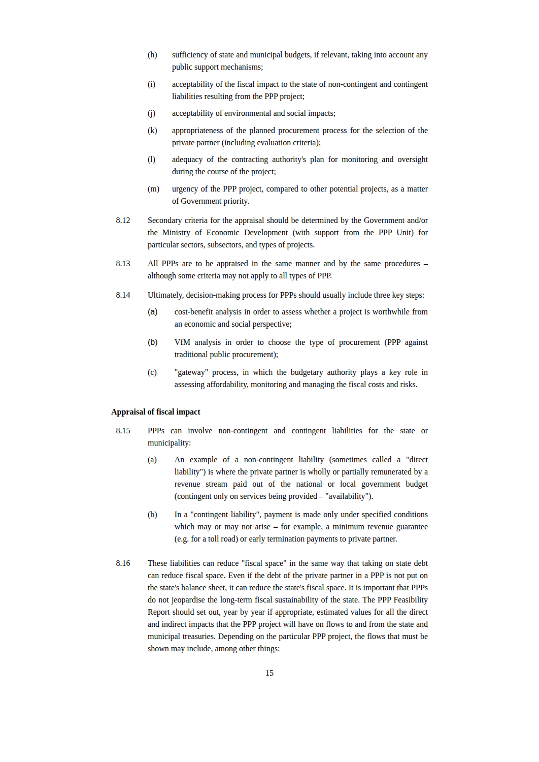(h) sufficiency of state and municipal budgets, if relevant, taking into account any public support mechanisms;
(i) acceptability of the fiscal impact to the state of non-contingent and contingent liabilities resulting from the PPP project;
(j) acceptability of environmental and social impacts;
(k) appropriateness of the planned procurement process for the selection of the private partner (including evaluation criteria);
(l) adequacy of the contracting authority's plan for monitoring and oversight during the course of the project;
(m) urgency of the PPP project, compared to other potential projects, as a matter of Government priority.
8.12
Secondary criteria for the appraisal should be determined by the Government and/or the Ministry of Economic Development (with support from the PPP Unit) for particular sectors, subsectors, and types of projects.
8.13
All PPPs are to be appraised in the same manner and by the same procedures – although some criteria may not apply to all types of PPP.
8.14
Ultimately, decision-making process for PPPs should usually include three key steps:
(a) cost-benefit analysis in order to assess whether a project is worthwhile from an economic and social perspective;
(b) VfM analysis in order to choose the type of procurement (PPP against traditional public procurement);
(c) "gateway" process, in which the budgetary authority plays a key role in assessing affordability, monitoring and managing the fiscal costs and risks.
Appraisal of fiscal impact
8.15
PPPs can involve non-contingent and contingent liabilities for the state or municipality:
(a) An example of a non-contingent liability (sometimes called a "direct liability") is where the private partner is wholly or partially remunerated by a revenue stream paid out of the national or local government budget (contingent only on services being provided – "availability").
(b) In a "contingent liability", payment is made only under specified conditions which may or may not arise – for example, a minimum revenue guarantee (e.g. for a toll road) or early termination payments to private partner.
8.16
These liabilities can reduce "fiscal space" in the same way that taking on state debt can reduce fiscal space. Even if the debt of the private partner in a PPP is not put on the state's balance sheet, it can reduce the state's fiscal space. It is important that PPPs do not jeopardise the long-term fiscal sustainability of the state. The PPP Feasibility Report should set out, year by year if appropriate, estimated values for all the direct and indirect impacts that the PPP project will have on flows to and from the state and municipal treasuries. Depending on the particular PPP project, the flows that must be shown may include, among other things:
15